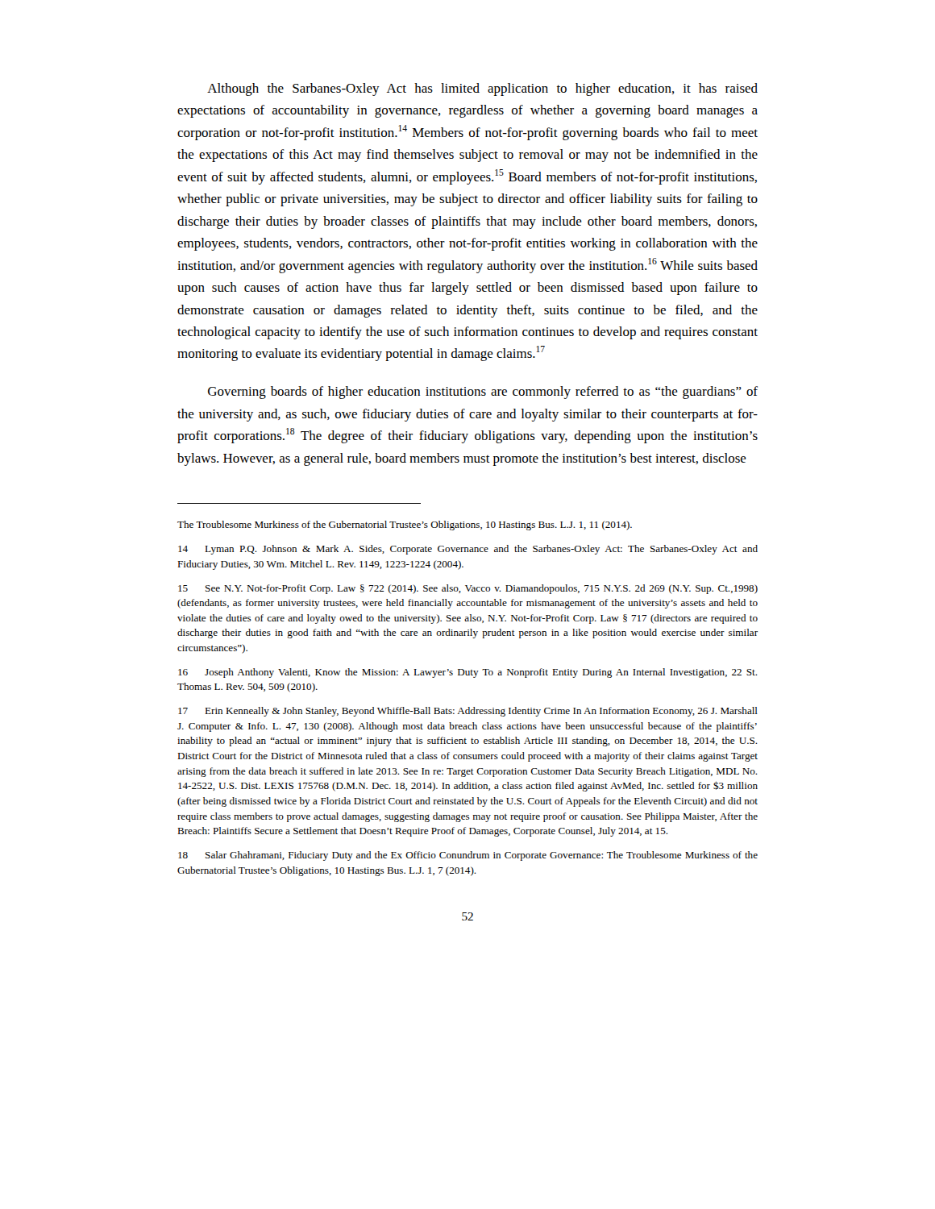Although the Sarbanes-Oxley Act has limited application to higher education, it has raised expectations of accountability in governance, regardless of whether a governing board manages a corporation or not-for-profit institution.14 Members of not-for-profit governing boards who fail to meet the expectations of this Act may find themselves subject to removal or may not be indemnified in the event of suit by affected students, alumni, or employees.15 Board members of not-for-profit institutions, whether public or private universities, may be subject to director and officer liability suits for failing to discharge their duties by broader classes of plaintiffs that may include other board members, donors, employees, students, vendors, contractors, other not-for-profit entities working in collaboration with the institution, and/or government agencies with regulatory authority over the institution.16 While suits based upon such causes of action have thus far largely settled or been dismissed based upon failure to demonstrate causation or damages related to identity theft, suits continue to be filed, and the technological capacity to identify the use of such information continues to develop and requires constant monitoring to evaluate its evidentiary potential in damage claims.17
Governing boards of higher education institutions are commonly referred to as “the guardians” of the university and, as such, owe fiduciary duties of care and loyalty similar to their counterparts at for-profit corporations.18 The degree of their fiduciary obligations vary, depending upon the institution’s bylaws. However, as a general rule, board members must promote the institution’s best interest, disclose
The Troublesome Murkiness of the Gubernatorial Trustee’s Obligations, 10 Hastings Bus. L.J. 1, 11 (2014).
14 Lyman P.Q. Johnson & Mark A. Sides, Corporate Governance and the Sarbanes-Oxley Act: The Sarbanes-Oxley Act and Fiduciary Duties, 30 Wm. Mitchel L. Rev. 1149, 1223-1224 (2004).
15 See N.Y. Not-for-Profit Corp. Law § 722 (2014). See also, Vacco v. Diamandopoulos, 715 N.Y.S. 2d 269 (N.Y. Sup. Ct.,1998) (defendants, as former university trustees, were held financially accountable for mismanagement of the university’s assets and held to violate the duties of care and loyalty owed to the university). See also, N.Y. Not-for-Profit Corp. Law § 717 (directors are required to discharge their duties in good faith and “with the care an ordinarily prudent person in a like position would exercise under similar circumstances”).
16 Joseph Anthony Valenti, Know the Mission: A Lawyer’s Duty To a Nonprofit Entity During An Internal Investigation, 22 St. Thomas L. Rev. 504, 509 (2010).
17 Erin Kenneally & John Stanley, Beyond Whiffle-Ball Bats: Addressing Identity Crime In An Information Economy, 26 J. Marshall J. Computer & Info. L. 47, 130 (2008). Although most data breach class actions have been unsuccessful because of the plaintiffs’ inability to plead an “actual or imminent” injury that is sufficient to establish Article III standing, on December 18, 2014, the U.S. District Court for the District of Minnesota ruled that a class of consumers could proceed with a majority of their claims against Target arising from the data breach it suffered in late 2013. See In re: Target Corporation Customer Data Security Breach Litigation, MDL No. 14-2522, U.S. Dist. LEXIS 175768 (D.M.N. Dec. 18, 2014). In addition, a class action filed against AvMed, Inc. settled for $3 million (after being dismissed twice by a Florida District Court and reinstated by the U.S. Court of Appeals for the Eleventh Circuit) and did not require class members to prove actual damages, suggesting damages may not require proof or causation. See Philippa Maister, After the Breach: Plaintiffs Secure a Settlement that Doesn’t Require Proof of Damages, Corporate Counsel, July 2014, at 15.
18 Salar Ghahramani, Fiduciary Duty and the Ex Officio Conundrum in Corporate Governance: The Troublesome Murkiness of the Gubernatorial Trustee’s Obligations, 10 Hastings Bus. L.J. 1, 7 (2014).
52